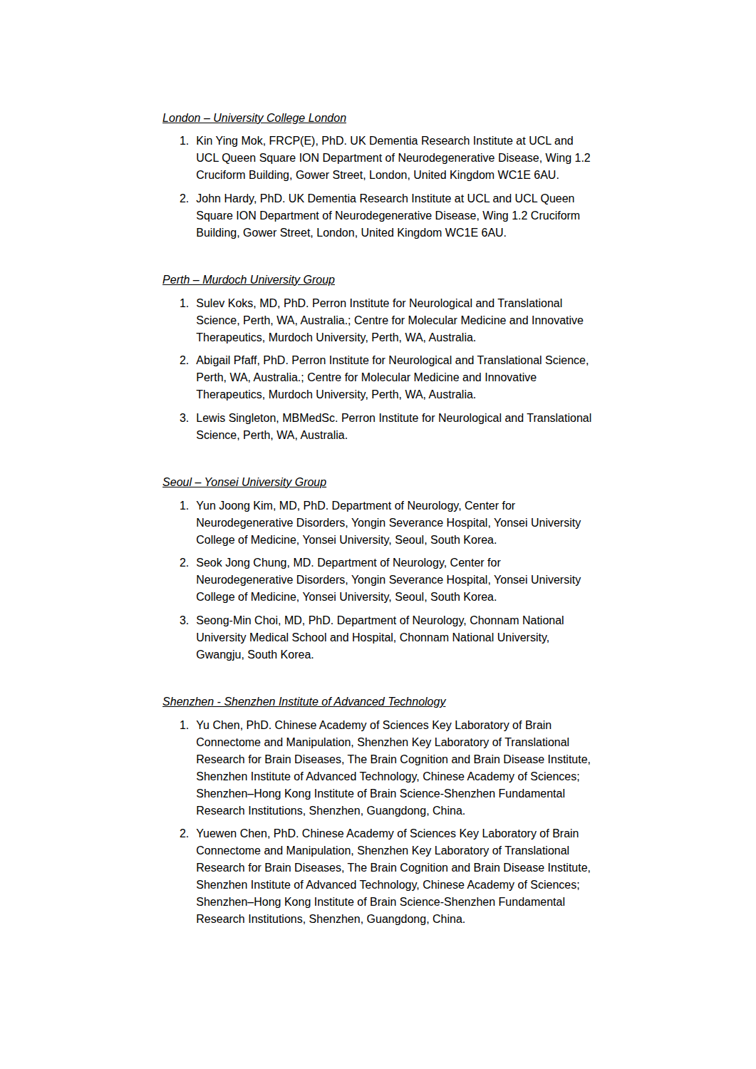London – University College London
Kin Ying Mok, FRCP(E), PhD. UK Dementia Research Institute at UCL and UCL Queen Square ION Department of Neurodegenerative Disease, Wing 1.2 Cruciform Building, Gower Street, London, United Kingdom WC1E 6AU.
John Hardy, PhD. UK Dementia Research Institute at UCL and UCL Queen Square ION Department of Neurodegenerative Disease, Wing 1.2 Cruciform Building, Gower Street, London, United Kingdom WC1E 6AU.
Perth – Murdoch University Group
Sulev Koks, MD, PhD. Perron Institute for Neurological and Translational Science, Perth, WA, Australia.; Centre for Molecular Medicine and Innovative Therapeutics, Murdoch University, Perth, WA, Australia.
Abigail Pfaff, PhD. Perron Institute for Neurological and Translational Science, Perth, WA, Australia.; Centre for Molecular Medicine and Innovative Therapeutics, Murdoch University, Perth, WA, Australia.
Lewis Singleton, MBMedSc. Perron Institute for Neurological and Translational Science, Perth, WA, Australia.
Seoul – Yonsei University Group
Yun Joong Kim, MD, PhD. Department of Neurology, Center for Neurodegenerative Disorders, Yongin Severance Hospital, Yonsei University College of Medicine, Yonsei University, Seoul, South Korea.
Seok Jong Chung, MD. Department of Neurology, Center for Neurodegenerative Disorders, Yongin Severance Hospital, Yonsei University College of Medicine, Yonsei University, Seoul, South Korea.
Seong-Min Choi, MD, PhD. Department of Neurology, Chonnam National University Medical School and Hospital, Chonnam National University, Gwangju, South Korea.
Shenzhen - Shenzhen Institute of Advanced Technology
Yu Chen, PhD. Chinese Academy of Sciences Key Laboratory of Brain Connectome and Manipulation, Shenzhen Key Laboratory of Translational Research for Brain Diseases, The Brain Cognition and Brain Disease Institute, Shenzhen Institute of Advanced Technology, Chinese Academy of Sciences; Shenzhen–Hong Kong Institute of Brain Science-Shenzhen Fundamental Research Institutions, Shenzhen, Guangdong, China.
Yuewen Chen, PhD. Chinese Academy of Sciences Key Laboratory of Brain Connectome and Manipulation, Shenzhen Key Laboratory of Translational Research for Brain Diseases, The Brain Cognition and Brain Disease Institute, Shenzhen Institute of Advanced Technology, Chinese Academy of Sciences; Shenzhen–Hong Kong Institute of Brain Science-Shenzhen Fundamental Research Institutions, Shenzhen, Guangdong, China.